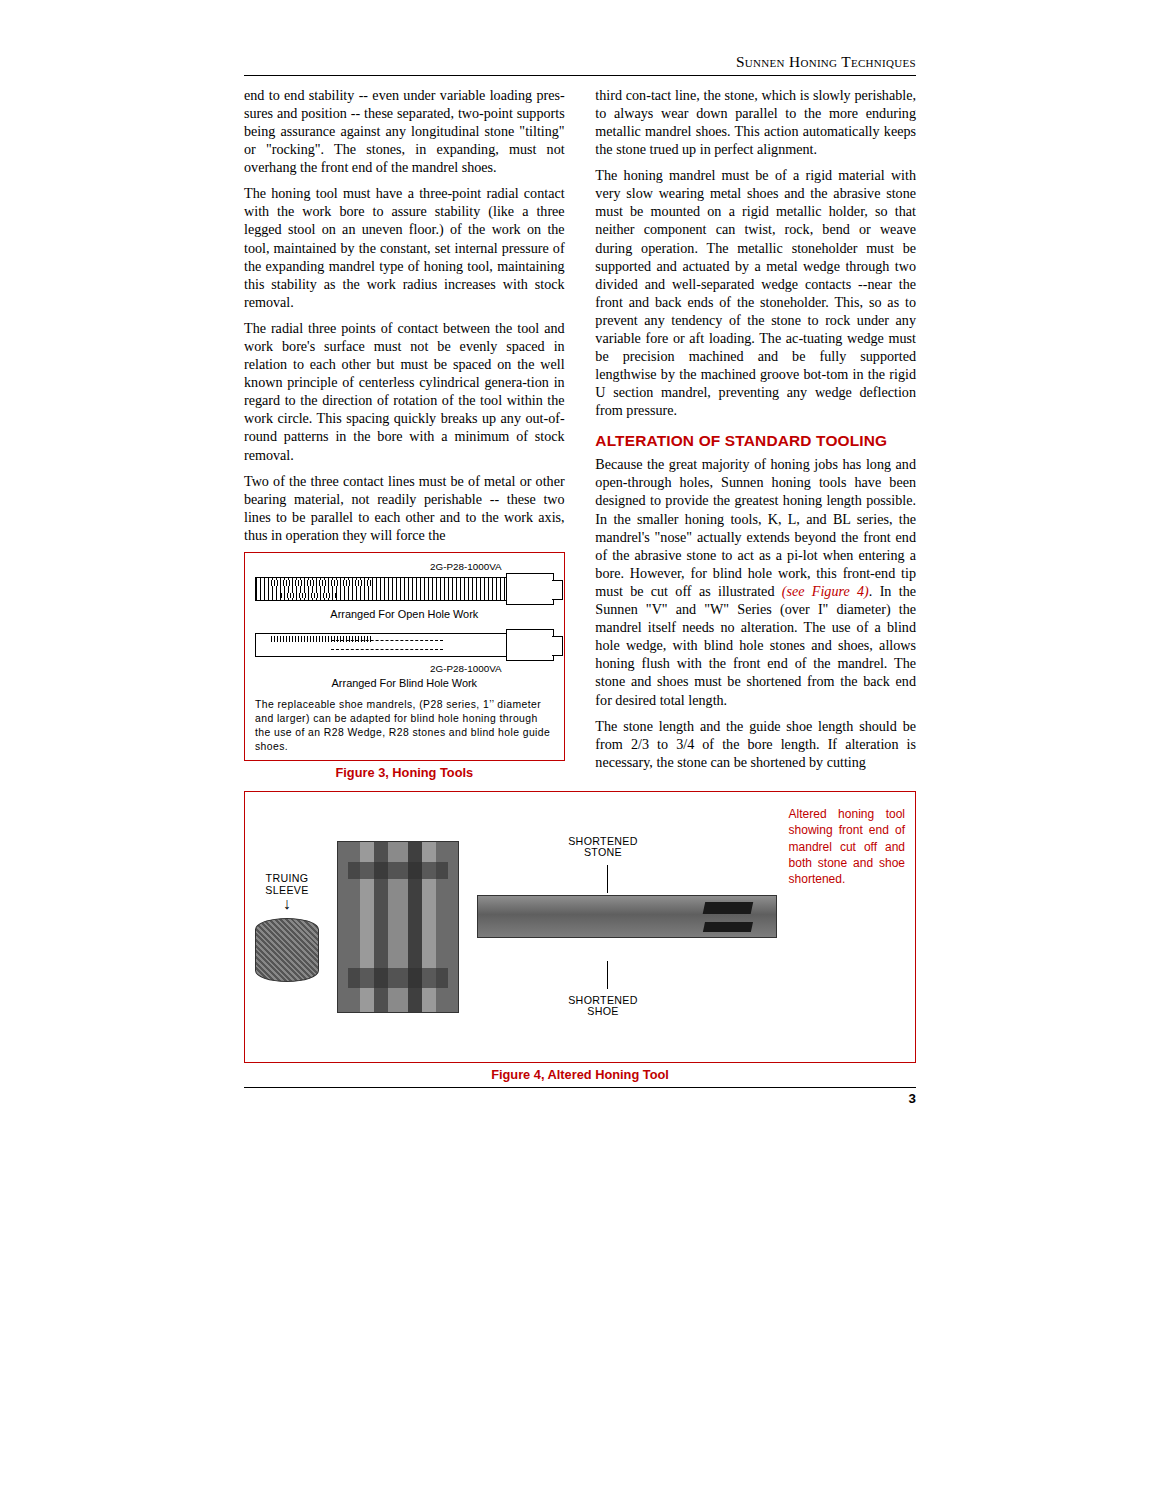Sunnen Honing Techniques
end to end stability -- even under variable loading pres-sures and position -- these separated, two-point supports being assurance against any longitudinal stone "tilting" or "rocking". The stones, in expanding, must not overhang the front end of the mandrel shoes.
The honing tool must have a three-point radial contact with the work bore to assure stability (like a three legged stool on an uneven floor.) of the work on the tool, maintained by the constant, set internal pressure of the expanding mandrel type of honing tool, maintaining this stability as the work radius increases with stock removal.
The radial three points of contact between the tool and work bore's surface must not be evenly spaced in relation to each other but must be spaced on the well known principle of centerless cylindrical genera-tion in regard to the direction of rotation of the tool within the work circle. This spacing quickly breaks up any out-of-round patterns in the bore with a minimum of stock removal.
Two of the three contact lines must be of metal or other bearing material, not readily perishable -- these two lines to be parallel to each other and to the work axis, thus in operation they will force the
2G-P28-1000VA
Arranged For Open Hole Work
2G-P28-1000VA
Arranged For Blind Hole Work
The replaceable shoe mandrels, (P28 series, 1’’ diameter and larger) can be adapted for blind hole honing through the use of an R28 Wedge, R28 stones and blind hole guide shoes.
Figure 3, Honing Tools
third con-tact line, the stone, which is slowly perishable, to always wear down parallel to the more enduring metallic mandrel shoes. This action automatically keeps the stone trued up in perfect alignment.
The honing mandrel must be of a rigid material with very slow wearing metal shoes and the abrasive stone must be mounted on a rigid metallic holder, so that neither component can twist, rock, bend or weave during operation. The metallic stoneholder must be supported and actuated by a metal wedge through two divided and well-separated wedge contacts --near the front and back ends of the stoneholder. This, so as to prevent any tendency of the stone to rock under any variable fore or aft loading. The ac-tuating wedge must be precision machined and be fully supported lengthwise by the machined groove bot-tom in the rigid U section mandrel, preventing any wedge deflection from pressure.
ALTERATION OF STANDARD TOOLING
Because the great majority of honing jobs has long and open-through holes, Sunnen honing tools have been designed to provide the greatest honing length possible. In the smaller honing tools, K, L, and BL series, the mandrel's "nose" actually extends beyond the front end of the abrasive stone to act as a pi-lot when entering a bore. However, for blind hole work, this front-end tip must be cut off as illustrated (see Figure 4). In the Sunnen "V" and "W" Series (over I" diameter) the mandrel itself needs no alteration. The use of a blind hole wedge, with blind hole stones and shoes, allows honing flush with the front end of the mandrel. The stone and shoes must be shortened from the back end for desired total length.
The stone length and the guide shoe length should be from 2/3 to 3/4 of the bore length. If alteration is necessary, the stone can be shortened by cutting
TRUING
SLEEVE
↓
SHORTENED
STONE
SHORTENED
SHOE
Altered honing tool showing front end of mandrel cut off and both stone and shoe shortened.
Figure 4, Altered Honing Tool
3